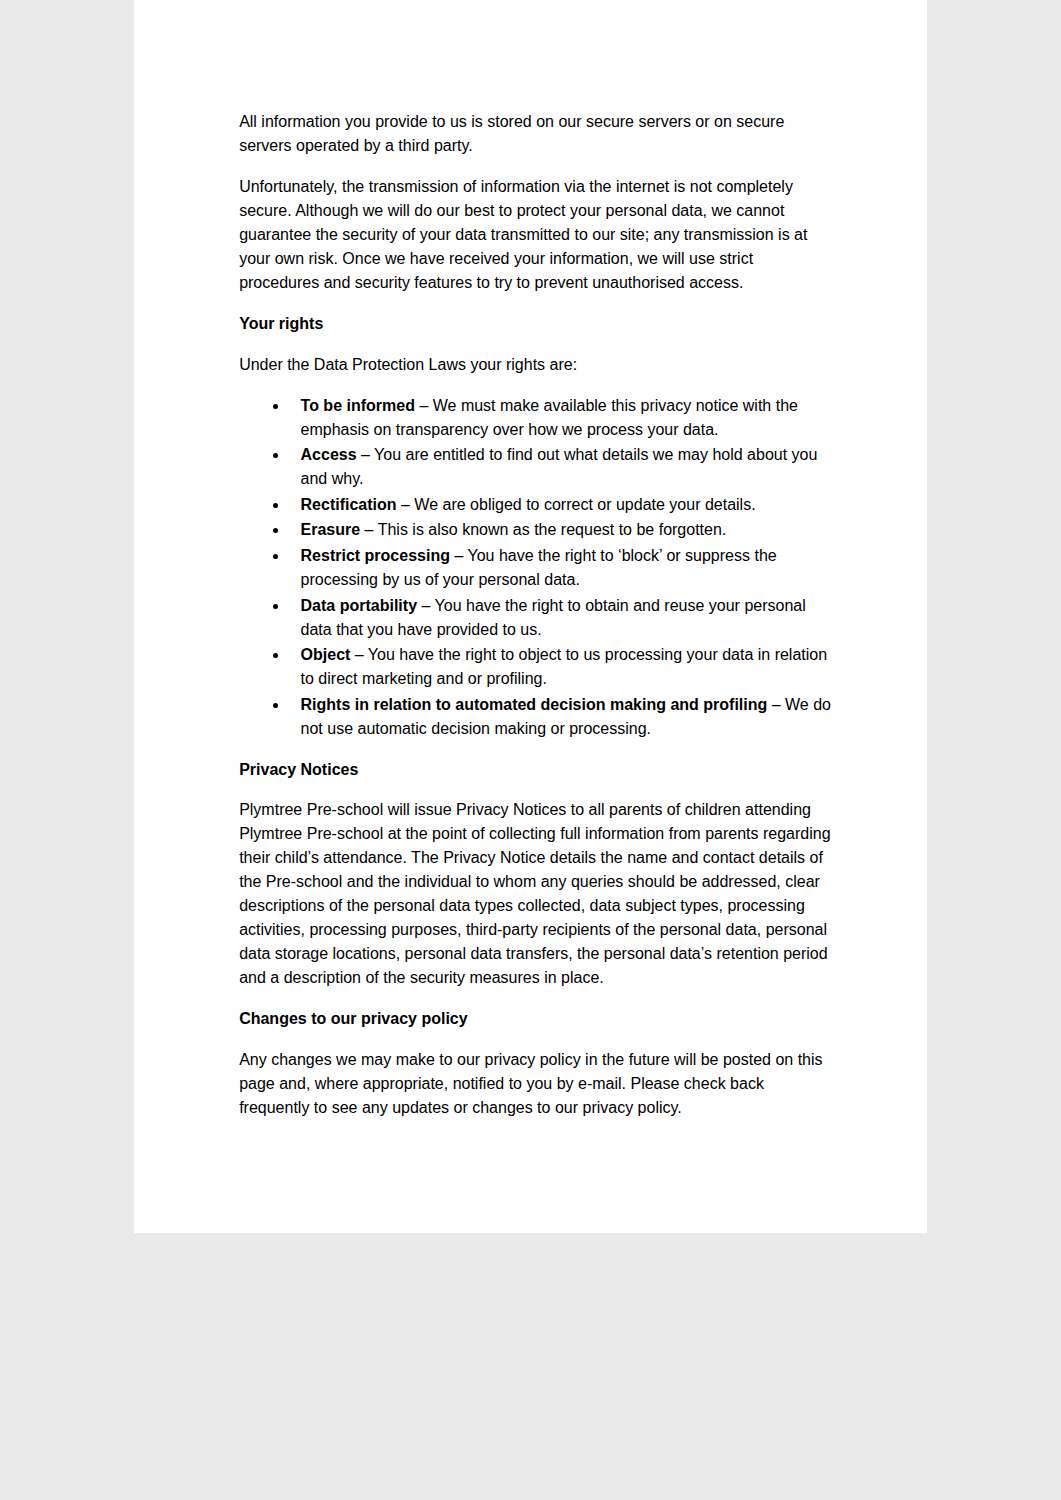All information you provide to us is stored on our secure servers or on secure servers operated by a third party.
Unfortunately, the transmission of information via the internet is not completely secure. Although we will do our best to protect your personal data, we cannot guarantee the security of your data transmitted to our site; any transmission is at your own risk. Once we have received your information, we will use strict procedures and security features to try to prevent unauthorised access.
Your rights
Under the Data Protection Laws your rights are:
To be informed – We must make available this privacy notice with the emphasis on transparency over how we process your data.
Access – You are entitled to find out what details we may hold about you and why.
Rectification – We are obliged to correct or update your details.
Erasure – This is also known as the request to be forgotten.
Restrict processing – You have the right to ‘block’ or suppress the processing by us of your personal data.
Data portability – You have the right to obtain and reuse your personal data that you have provided to us.
Object – You have the right to object to us processing your data in relation to direct marketing and or profiling.
Rights in relation to automated decision making and profiling – We do not use automatic decision making or processing.
Privacy Notices
Plymtree Pre-school will issue Privacy Notices to all parents of children attending Plymtree Pre-school at the point of collecting full information from parents regarding their child’s attendance. The Privacy Notice details the name and contact details of the Pre-school and the individual to whom any queries should be addressed, clear descriptions of the personal data types collected, data subject types, processing activities, processing purposes, third-party recipients of the personal data, personal data storage locations, personal data transfers, the personal data’s retention period and a description of the security measures in place.
Changes to our privacy policy
Any changes we may make to our privacy policy in the future will be posted on this page and, where appropriate, notified to you by e-mail. Please check back frequently to see any updates or changes to our privacy policy.